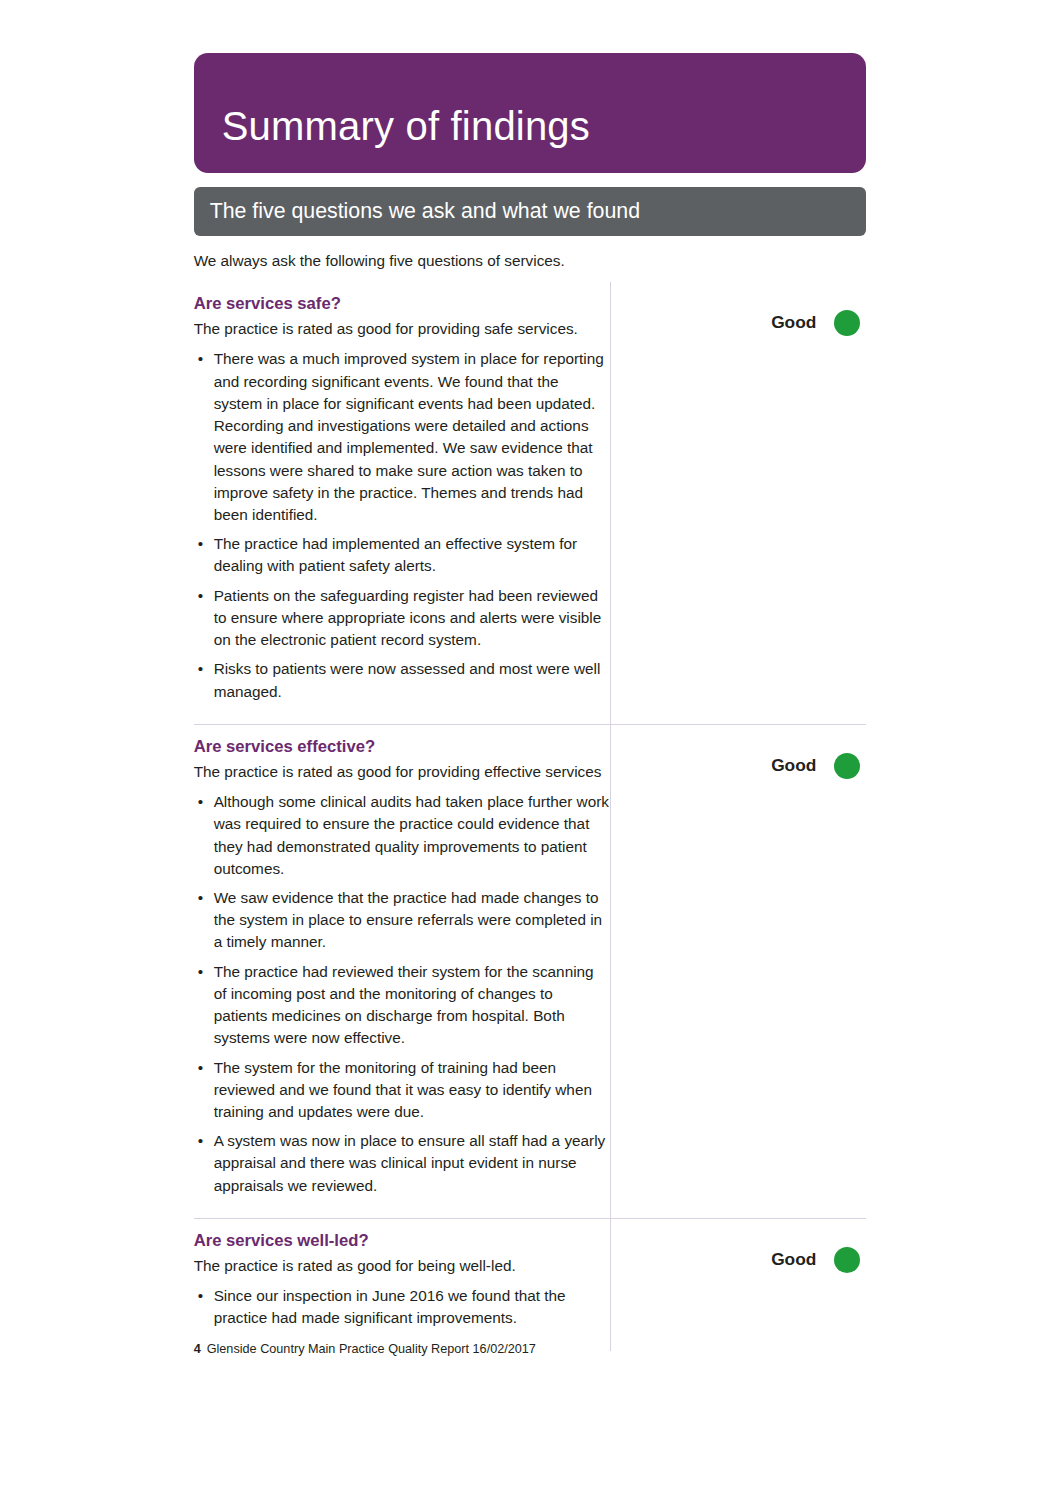Summary of findings
The five questions we ask and what we found
We always ask the following five questions of services.
| Are services safe? The practice is rated as good for providing safe services. There was a much improved system in place for reporting and recording significant events. We found that the system in place for significant events had been updated. Recording and investigations were detailed and actions were identified and implemented. We saw evidence that lessons were shared to make sure action was taken to improve safety in the practice. Themes and trends had been identified. The practice had implemented an effective system for dealing with patient safety alerts. Patients on the safeguarding register had been reviewed to ensure where appropriate icons and alerts were visible on the electronic patient record system. Risks to patients were now assessed and most were well managed. | Good |
| Are services effective? The practice is rated as good for providing effective services Although some clinical audits had taken place further work was required to ensure the practice could evidence that they had demonstrated quality improvements to patient outcomes. We saw evidence that the practice had made changes to the system in place to ensure referrals were completed in a timely manner. The practice had reviewed their system for the scanning of incoming post and the monitoring of changes to patients medicines on discharge from hospital. Both systems were now effective. The system for the monitoring of training had been reviewed and we found that it was easy to identify when training and updates were due. A system was now in place to ensure all staff had a yearly appraisal and there was clinical input evident in nurse appraisals we reviewed. | Good |
| Are services well-led? The practice is rated as good for being well-led. Since our inspection in June 2016 we found that the practice had made significant improvements. | Good |
4 Glenside Country Main Practice Quality Report 16/02/2017